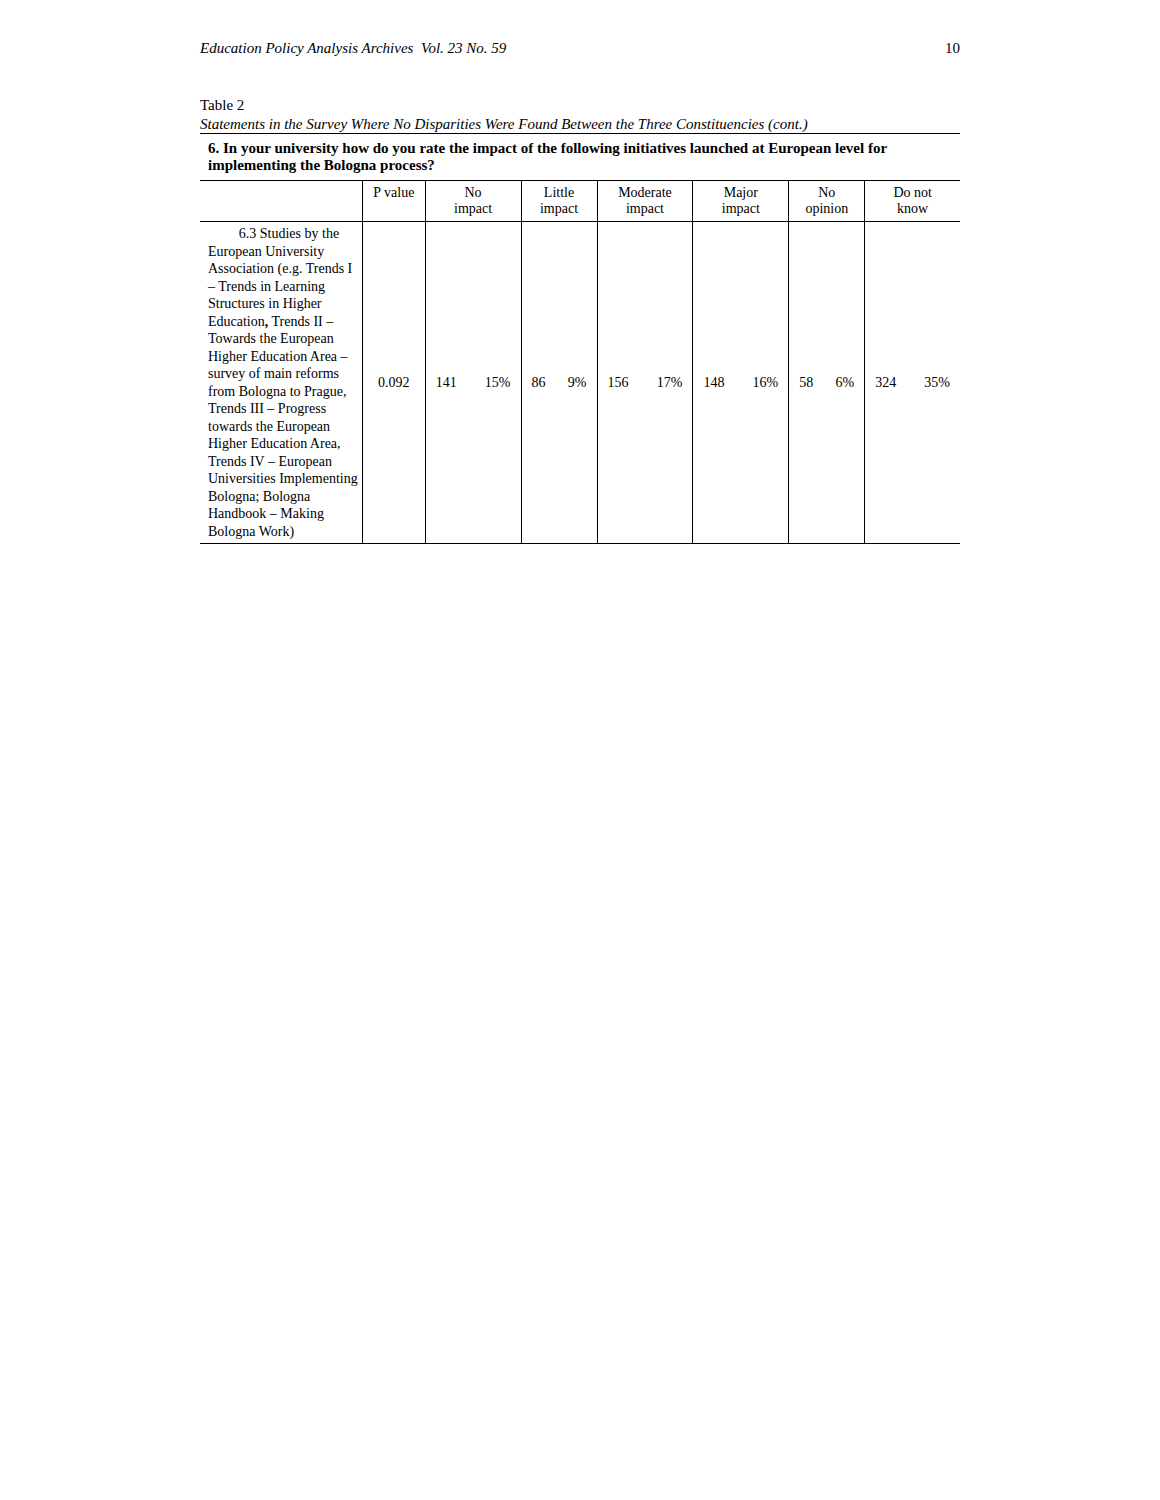Education Policy Analysis Archives Vol. 23 No. 59 10
Table 2
Statements in the Survey Where No Disparities Were Found Between the Three Constituencies (cont.)
| 6. In your university how do you rate the impact of the following initiatives launched at European level for implementing the Bologna process? |
| | P value | No impact | Little impact | Moderate impact | Major impact | No opinion | Do not know |
| 6.3 Studies by the European University Association (e.g. Trends I – Trends in Learning Structures in Higher Education , Trends II – Towards the European Higher Education Area – survey of main reforms from Bologna to Prague, Trends III – Progress towards the European Higher Education Area, Trends IV – European Universities Implementing Bologna; Bologna Handbook – Making Bologna Work) | 0.092 | 141 15% | 86 9% | 156 17% | 148 16% | 58 6% | 324 35% |